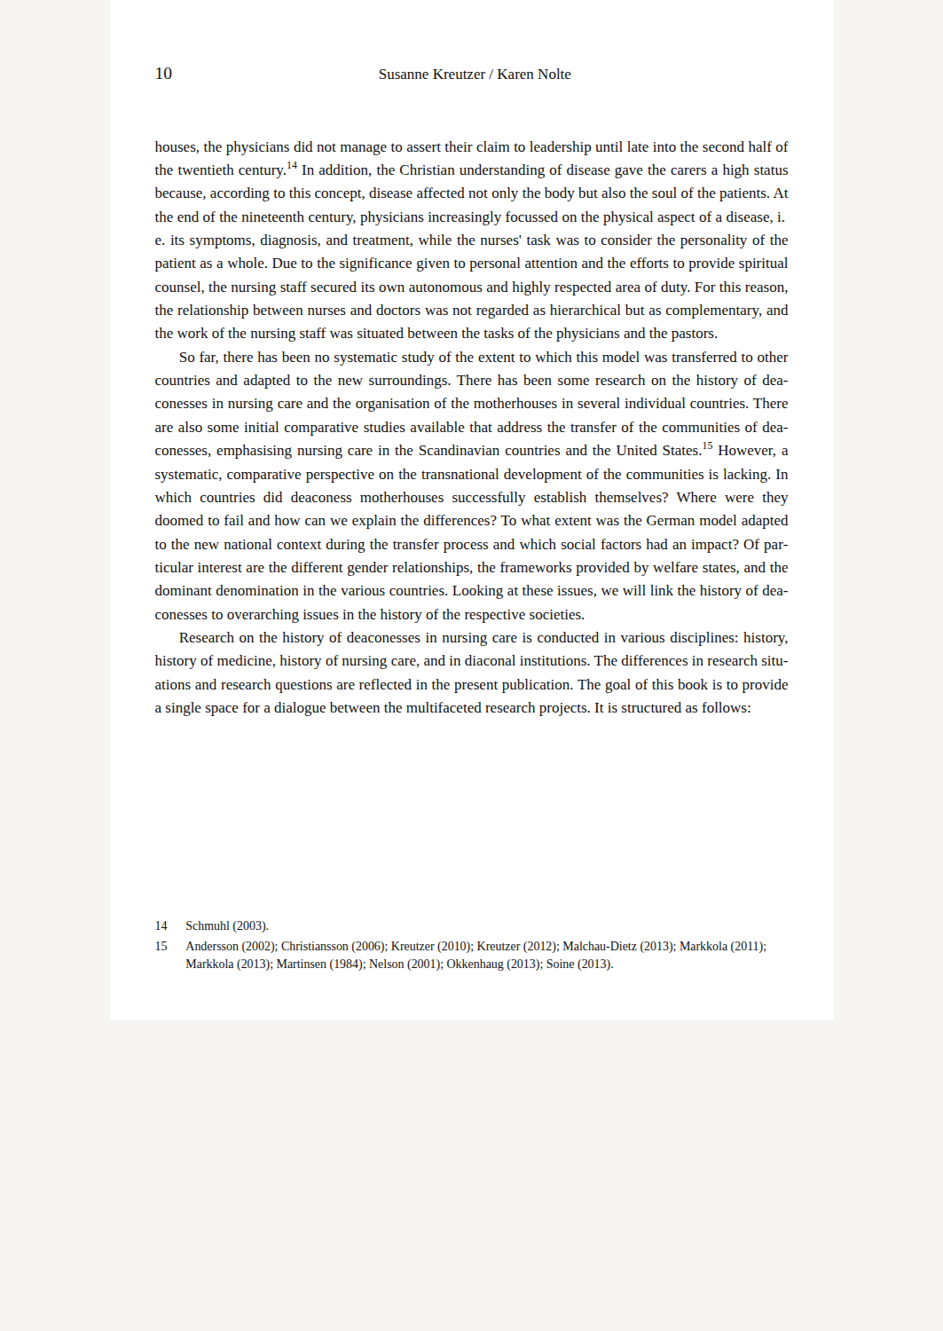10 Susanne Kreutzer / Karen Nolte
houses, the physicians did not manage to assert their claim to leadership until late into the second half of the twentieth century.14 In addition, the Christian understanding of disease gave the carers a high status because, according to this concept, disease affected not only the body but also the soul of the patients. At the end of the nineteenth century, physicians increasingly focussed on the physical aspect of a disease, i. e. its symptoms, diagnosis, and treatment, while the nurses' task was to consider the personality of the patient as a whole. Due to the significance given to personal attention and the efforts to provide spiritual counsel, the nursing staff secured its own autonomous and highly respected area of duty. For this reason, the relationship between nurses and doctors was not regarded as hierarchical but as complementary, and the work of the nursing staff was situated between the tasks of the physicians and the pastors.
So far, there has been no systematic study of the extent to which this model was transferred to other countries and adapted to the new surroundings. There has been some research on the history of deaconesses in nursing care and the organisation of the motherhouses in several individual countries. There are also some initial comparative studies available that address the transfer of the communities of deaconesses, emphasising nursing care in the Scandinavian countries and the United States.15 However, a systematic, comparative perspective on the transnational development of the communities is lacking. In which countries did deaconess motherhouses successfully establish themselves? Where were they doomed to fail and how can we explain the differences? To what extent was the German model adapted to the new national context during the transfer process and which social factors had an impact? Of particular interest are the different gender relationships, the frameworks provided by welfare states, and the dominant denomination in the various countries. Looking at these issues, we will link the history of deaconesses to overarching issues in the history of the respective societies.
Research on the history of deaconesses in nursing care is conducted in various disciplines: history, history of medicine, history of nursing care, and in diaconal institutions. The differences in research situations and research questions are reflected in the present publication. The goal of this book is to provide a single space for a dialogue between the multifaceted research projects. It is structured as follows:
14 Schmuhl (2003).
15 Andersson (2002); Christiansson (2006); Kreutzer (2010); Kreutzer (2012); Malchau-Dietz (2013); Markkola (2011); Markkola (2013); Martinsen (1984); Nelson (2001); Okkenhaug (2013); Soine (2013).